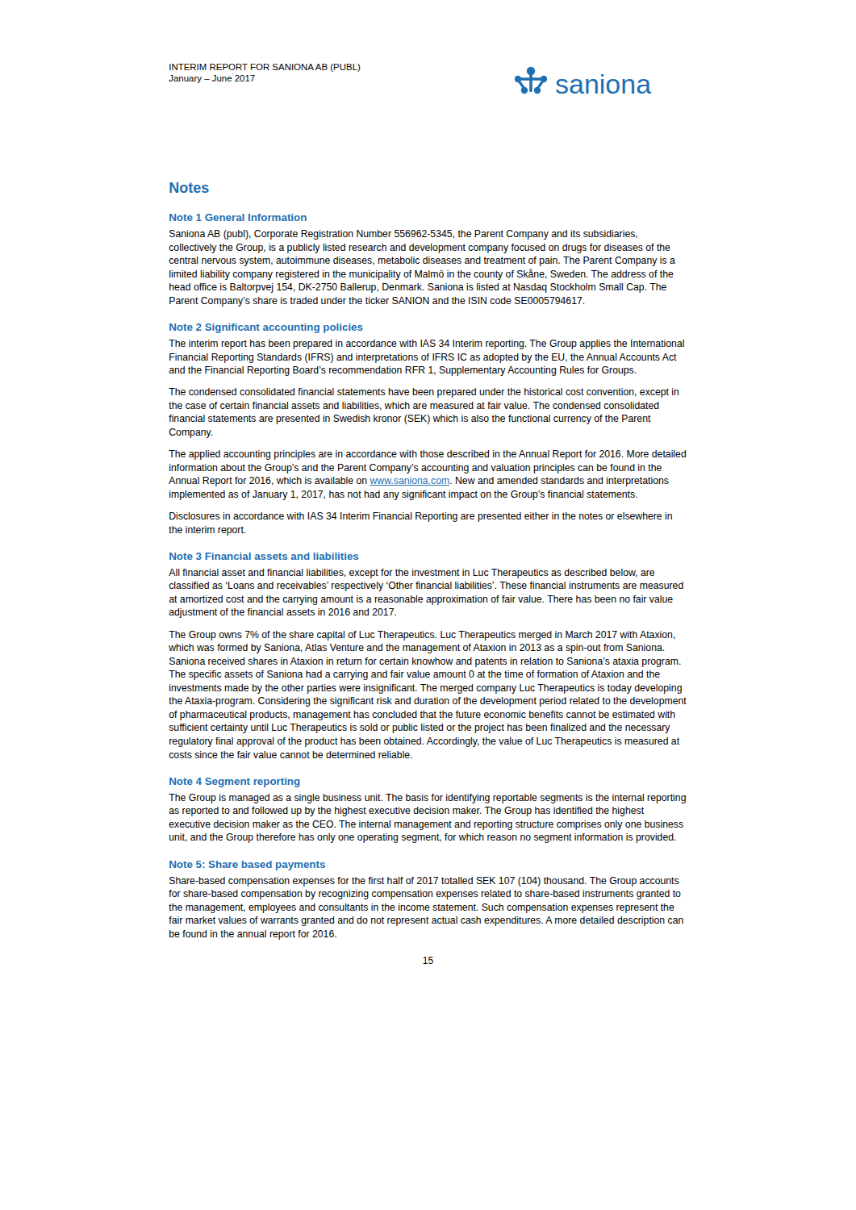INTERIM REPORT FOR SANIONA AB (PUBL)
January – June 2017
saniona
Notes
Note 1 General Information
Saniona AB (publ), Corporate Registration Number 556962-5345, the Parent Company and its subsidiaries, collectively the Group, is a publicly listed research and development company focused on drugs for diseases of the central nervous system, autoimmune diseases, metabolic diseases and treatment of pain. The Parent Company is a limited liability company registered in the municipality of Malmö in the county of Skåne, Sweden. The address of the head office is Baltorpvej 154, DK-2750 Ballerup, Denmark. Saniona is listed at Nasdaq Stockholm Small Cap. The Parent Company’s share is traded under the ticker SANION and the ISIN code SE0005794617.
Note 2 Significant accounting policies
The interim report has been prepared in accordance with IAS 34 Interim reporting. The Group applies the International Financial Reporting Standards (IFRS) and interpretations of IFRS IC as adopted by the EU, the Annual Accounts Act and the Financial Reporting Board’s recommendation RFR 1, Supplementary Accounting Rules for Groups.
The condensed consolidated financial statements have been prepared under the historical cost convention, except in the case of certain financial assets and liabilities, which are measured at fair value. The condensed consolidated financial statements are presented in Swedish kronor (SEK) which is also the functional currency of the Parent Company.
The applied accounting principles are in accordance with those described in the Annual Report for 2016. More detailed information about the Group’s and the Parent Company’s accounting and valuation principles can be found in the Annual Report for 2016, which is available on www.saniona.com. New and amended standards and interpretations implemented as of January 1, 2017, has not had any significant impact on the Group’s financial statements.
Disclosures in accordance with IAS 34 Interim Financial Reporting are presented either in the notes or elsewhere in the interim report.
Note 3 Financial assets and liabilities
All financial asset and financial liabilities, except for the investment in Luc Therapeutics as described below, are classified as ‘Loans and receivables’ respectively ‘Other financial liabilities’. These financial instruments are measured at amortized cost and the carrying amount is a reasonable approximation of fair value. There has been no fair value adjustment of the financial assets in 2016 and 2017.
The Group owns 7% of the share capital of Luc Therapeutics. Luc Therapeutics merged in March 2017 with Ataxion, which was formed by Saniona, Atlas Venture and the management of Ataxion in 2013 as a spin-out from Saniona. Saniona received shares in Ataxion in return for certain knowhow and patents in relation to Saniona’s ataxia program. The specific assets of Saniona had a carrying and fair value amount 0 at the time of formation of Ataxion and the investments made by the other parties were insignificant. The merged company Luc Therapeutics is today developing the Ataxia-program. Considering the significant risk and duration of the development period related to the development of pharmaceutical products, management has concluded that the future economic benefits cannot be estimated with sufficient certainty until Luc Therapeutics is sold or public listed or the project has been finalized and the necessary regulatory final approval of the product has been obtained. Accordingly, the value of Luc Therapeutics is measured at costs since the fair value cannot be determined reliable.
Note 4 Segment reporting
The Group is managed as a single business unit. The basis for identifying reportable segments is the internal reporting as reported to and followed up by the highest executive decision maker. The Group has identified the highest executive decision maker as the CEO. The internal management and reporting structure comprises only one business unit, and the Group therefore has only one operating segment, for which reason no segment information is provided.
Note 5: Share based payments
Share-based compensation expenses for the first half of 2017 totalled SEK 107 (104) thousand. The Group accounts for share-based compensation by recognizing compensation expenses related to share-based instruments granted to the management, employees and consultants in the income statement. Such compensation expenses represent the fair market values of warrants granted and do not represent actual cash expenditures. A more detailed description can be found in the annual report for 2016.
15